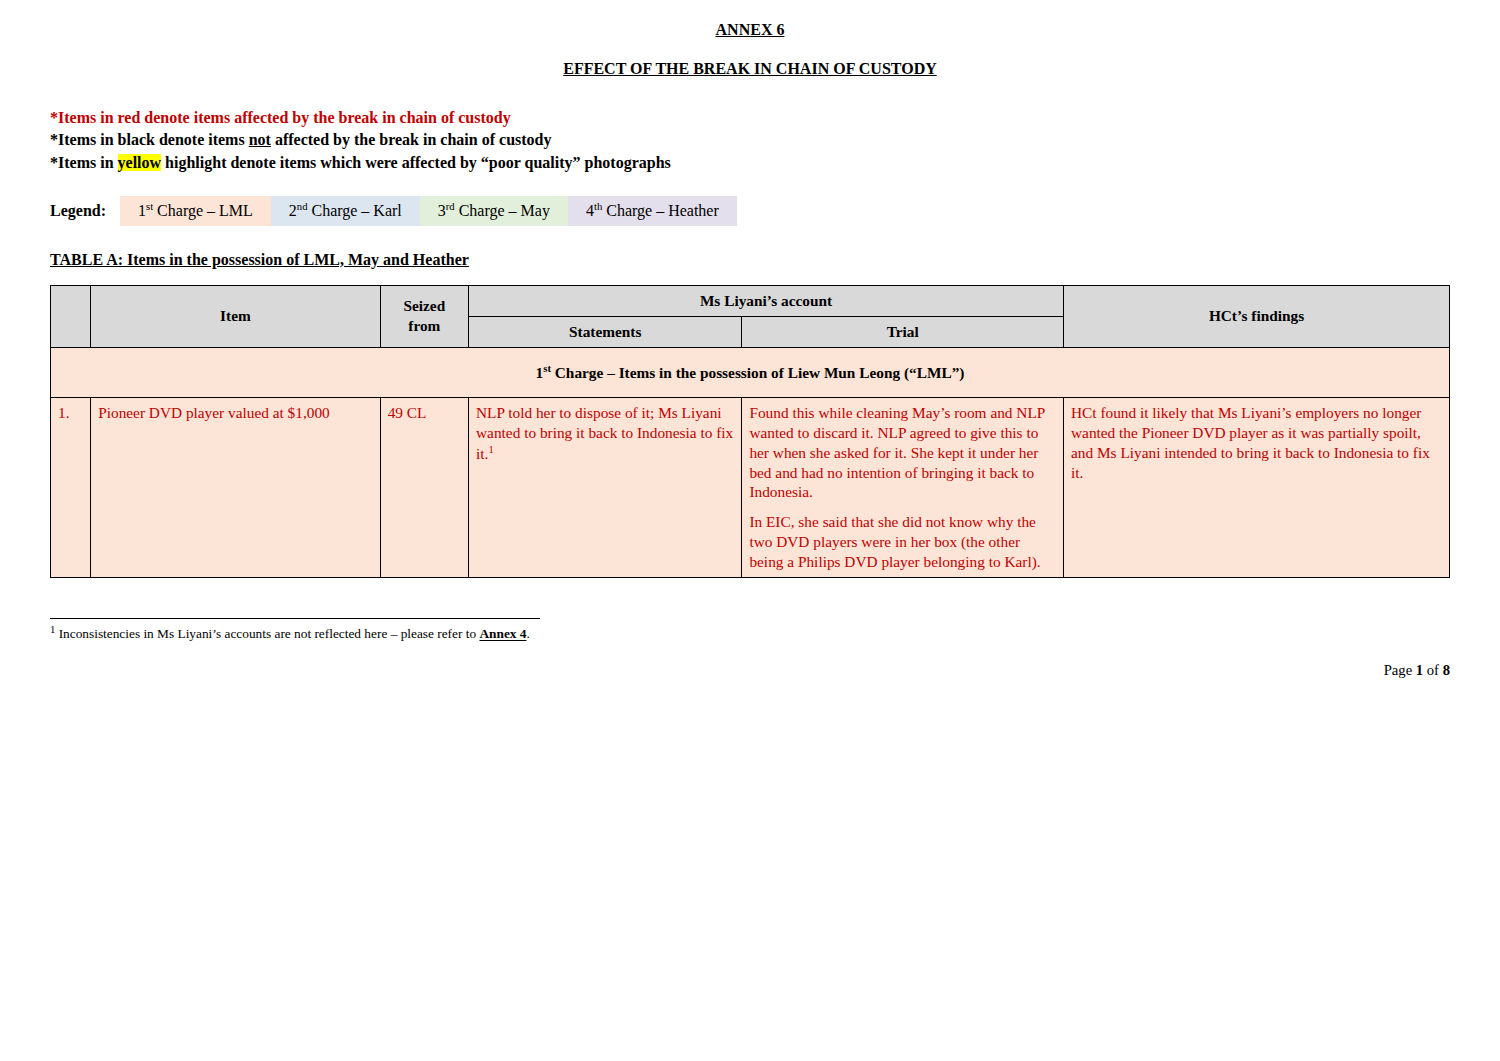ANNEX 6
EFFECT OF THE BREAK IN CHAIN OF CUSTODY
*Items in red denote items affected by the break in chain of custody
*Items in black denote items not affected by the break in chain of custody
*Items in yellow highlight denote items which were affected by “poor quality” photographs
Legend: 1st Charge – LML 2nd Charge – Karl 3rd Charge – May 4th Charge – Heather
TABLE A: Items in the possession of LML, May and Heather
| | Item | Seized from | Ms Liyani’s account | HCt’s findings |
| --- | --- | --- | --- | --- |
| Statements | Trial |
| 1 st Charge – Items in the possession of Liew Mun Leong (“LML”) |
| 1. | Pioneer DVD player valued at $1,000 | 49 CL | NLP told her to dispose of it; Ms Liyani wanted to bring it back to Indonesia to fix it. 1 | Found this while cleaning May’s room and NLP wanted to discard it. NLP agreed to give this to her when she asked for it. She kept it under her bed and had no intention of bringing it back to Indonesia. In EIC, she said that she did not know why the two DVD players were in her box (the other being a Philips DVD player belonging to Karl). | HCt found it likely that Ms Liyani’s employers no longer wanted the Pioneer DVD player as it was partially spoilt, and Ms Liyani intended to bring it back to Indonesia to fix it. |
1 Inconsistencies in Ms Liyani’s accounts are not reflected here – please refer to Annex 4.
Page 1 of 8